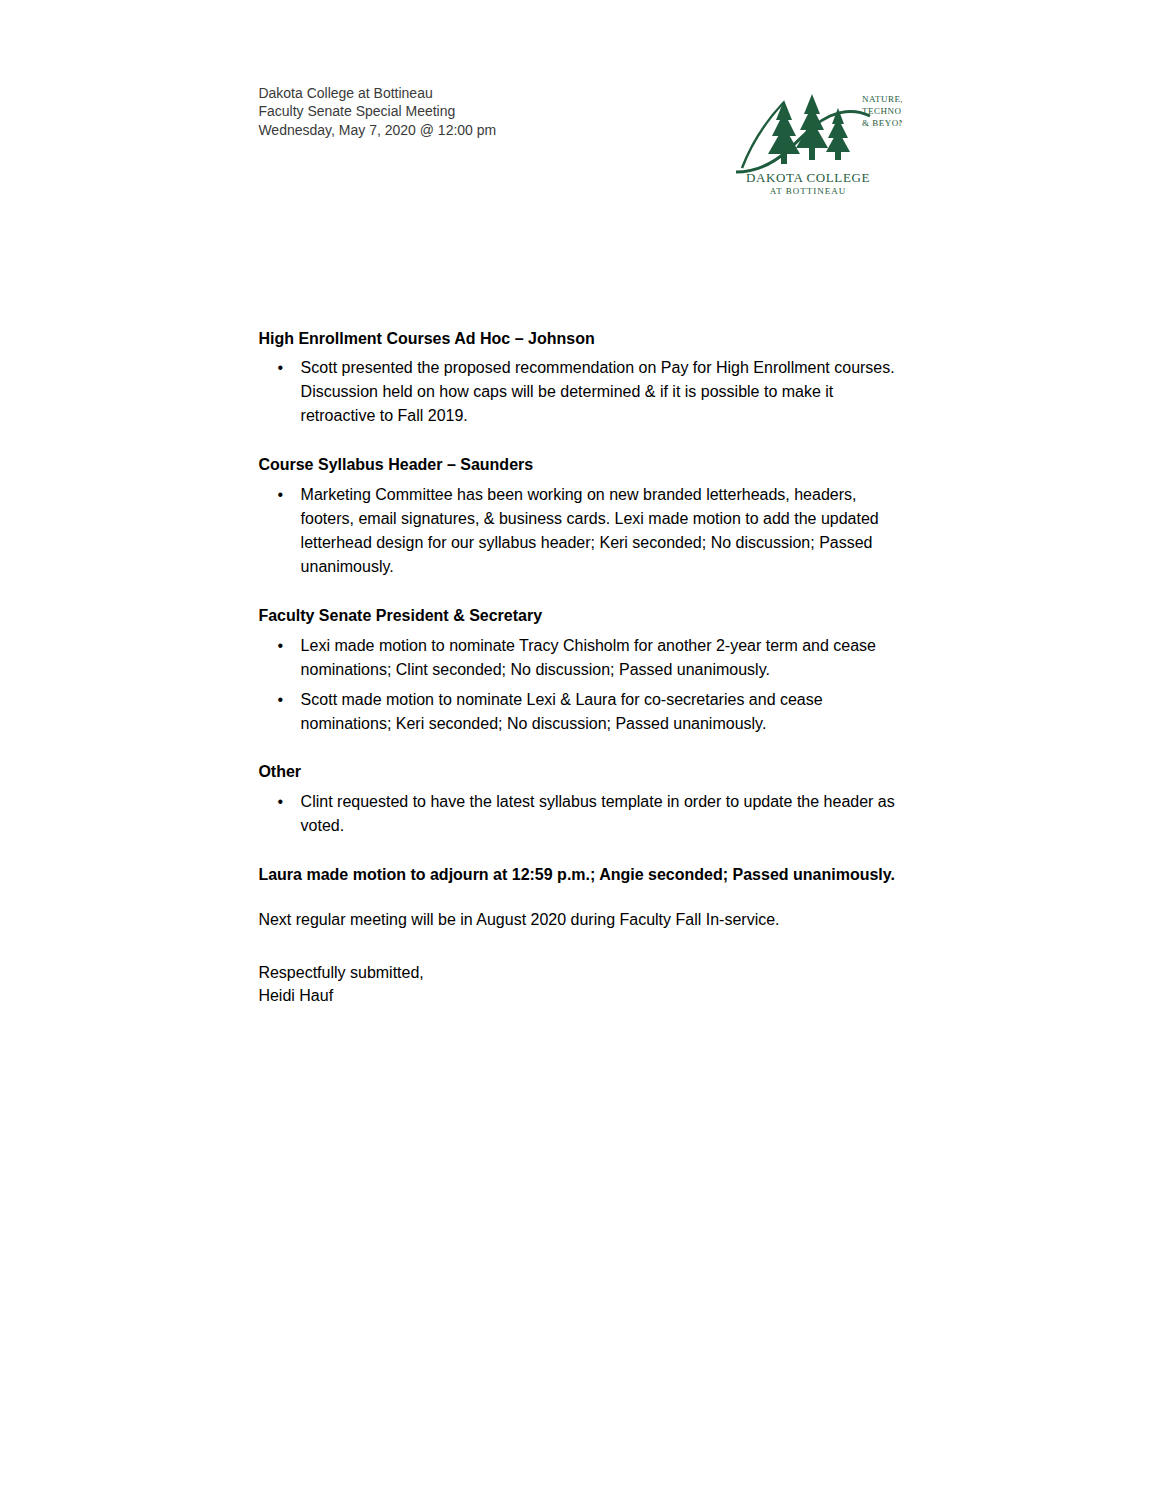Dakota College at Bottineau
Faculty Senate Special Meeting
Wednesday, May 7, 2020 @ 12:00 pm
NATURE, TECHNOLOGY & BEYOND DAKOTA COLLEGE AT BOTTINEAU
High Enrollment Courses Ad Hoc – Johnson
Scott presented the proposed recommendation on Pay for High Enrollment courses. Discussion held on how caps will be determined & if it is possible to make it retroactive to Fall 2019.
Course Syllabus Header – Saunders
Marketing Committee has been working on new branded letterheads, headers, footers, email signatures, & business cards. Lexi made motion to add the updated letterhead design for our syllabus header; Keri seconded; No discussion; Passed unanimously.
Faculty Senate President & Secretary
Lexi made motion to nominate Tracy Chisholm for another 2-year term and cease nominations; Clint seconded; No discussion; Passed unanimously.
Scott made motion to nominate Lexi & Laura for co-secretaries and cease nominations; Keri seconded; No discussion; Passed unanimously.
Other
Clint requested to have the latest syllabus template in order to update the header as voted.
Laura made motion to adjourn at 12:59 p.m.; Angie seconded; Passed unanimously.
Next regular meeting will be in August 2020 during Faculty Fall In-service.
Respectfully submitted,
Heidi Hauf